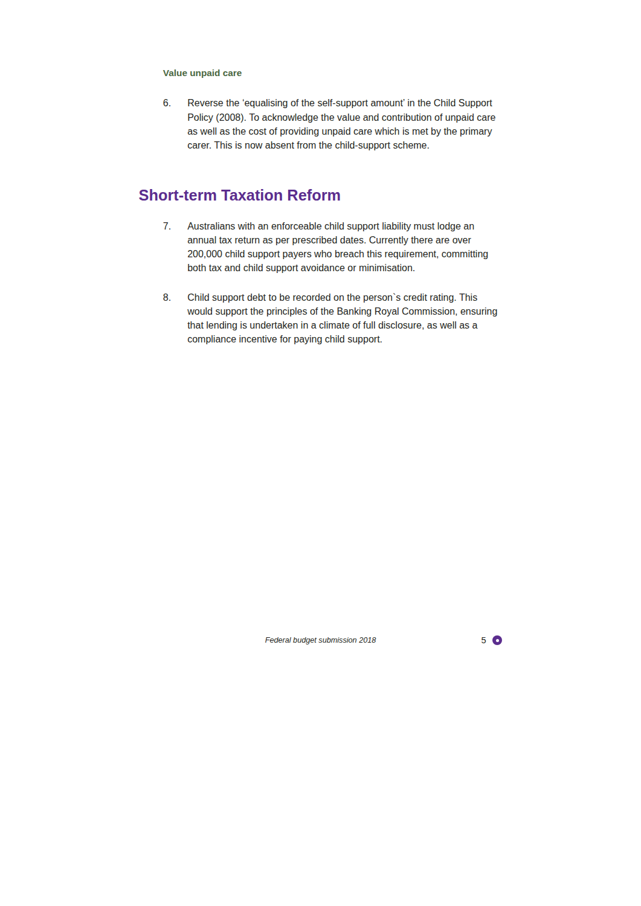Value unpaid care
6. Reverse the ‘equalising of the self-support amount’ in the Child Support Policy (2008). To acknowledge the value and contribution of unpaid care as well as the cost of providing unpaid care which is met by the primary carer. This is now absent from the child-support scheme.
Short-term Taxation Reform
7. Australians with an enforceable child support liability must lodge an annual tax return as per prescribed dates. Currently there are over 200,000 child support payers who breach this requirement, committing both tax and child support avoidance or minimisation.
8. Child support debt to be recorded on the person`s credit rating. This would support the principles of the Banking Royal Commission, ensuring that lending is undertaken in a climate of full disclosure, as well as a compliance incentive for paying child support.
Federal budget submission 2018 5